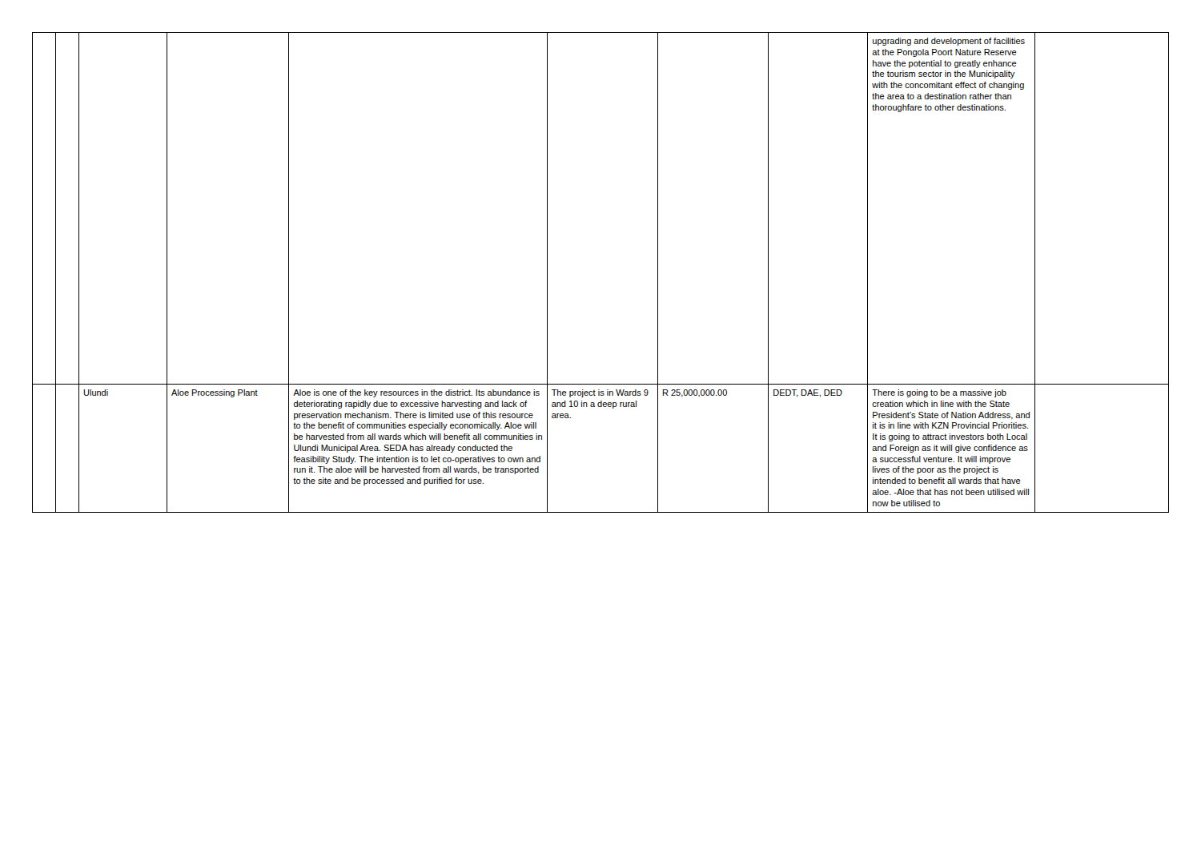| | | | | | | | | upgrading and development of facilities at the Pongola Poort Nature Reserve have the potential to greatly enhance the tourism sector in the Municipality with the concomitant effect of changing the area to a destination rather than thoroughfare to other destinations. | |
| | | Ulundi | Aloe Processing Plant | Aloe is one of the key resources in the district. Its abundance is deteriorating rapidly due to excessive harvesting and lack of preservation mechanism. There is limited use of this resource to the benefit of communities especially economically. Aloe will be harvested from all wards which will benefit all communities in Ulundi Municipal Area. SEDA has already conducted the feasibility Study. The intention is to let co-operatives to own and run it. The aloe will be harvested from all wards, be transported to the site and be processed and purified for use. | The project is in Wards 9 and 10 in a deep rural area. | R 25,000,000.00 | DEDT, DAE, DED | There is going to be a massive job creation which in line with the State President’s State of Nation Address, and it is in line with KZN Provincial Priorities. It is going to attract investors both Local and Foreign as it will give confidence as a successful venture. It will improve lives of the poor as the project is intended to benefit all wards that have aloe. -Aloe that has not been utilised will now be utilised to | |